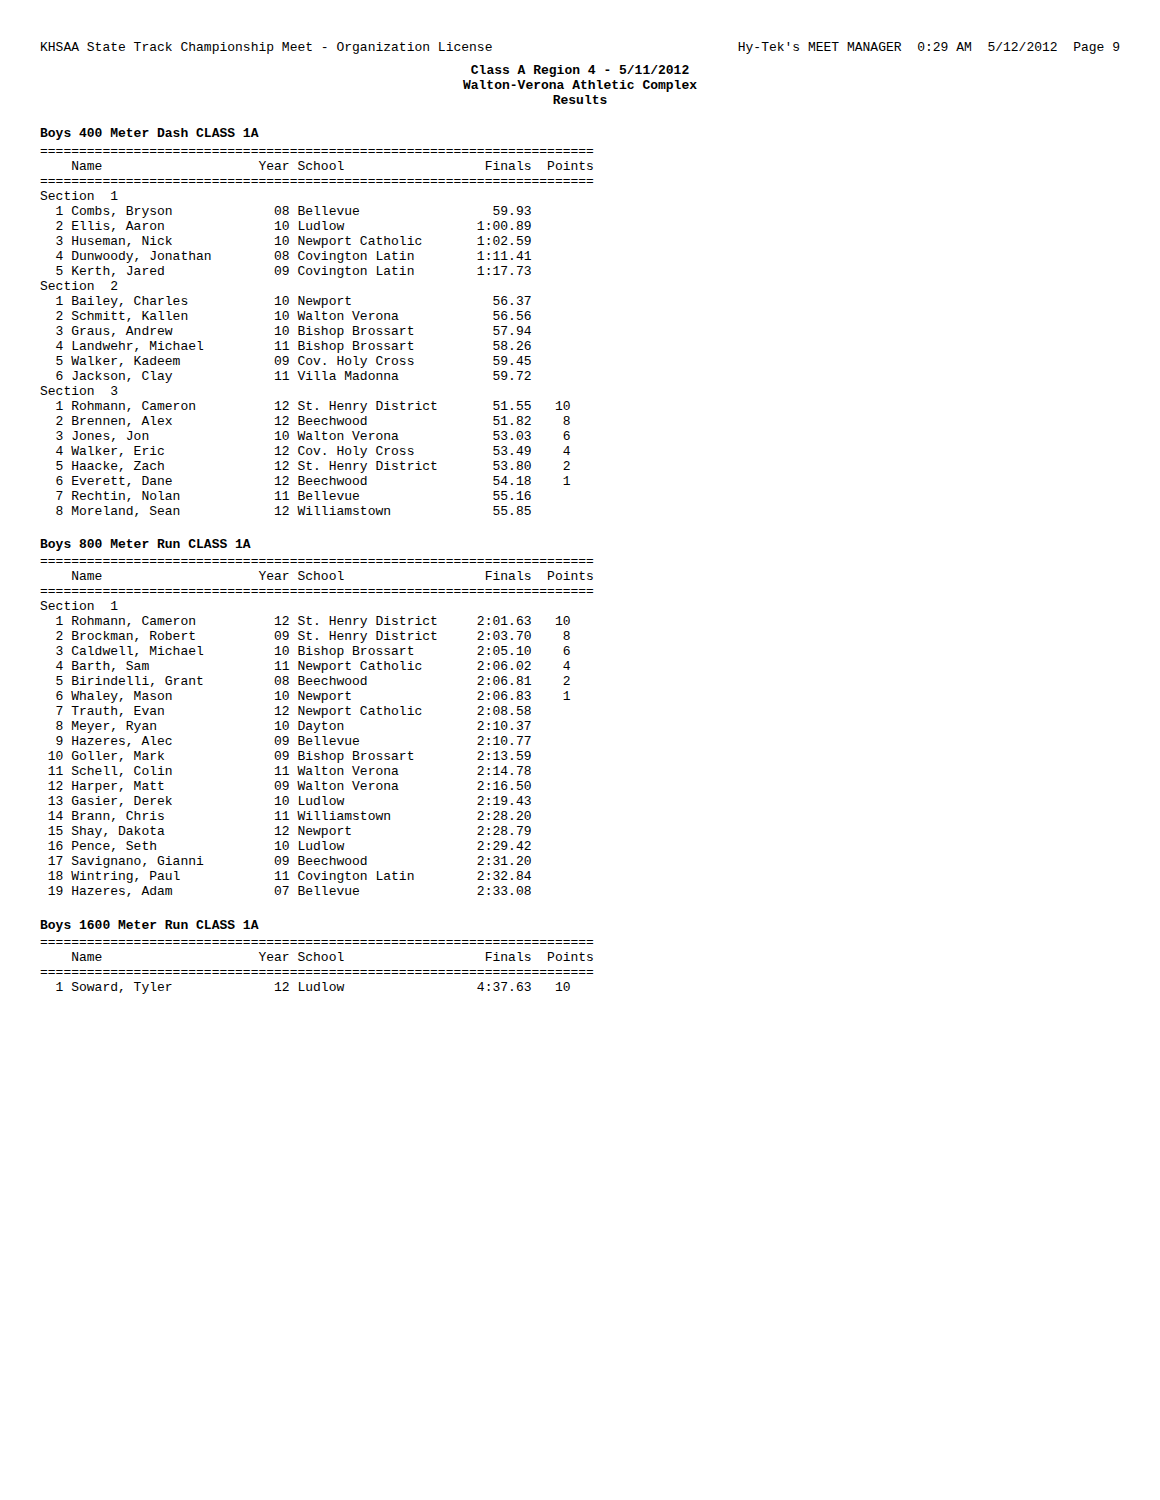KHSAA State Track Championship Meet - Organization License Hy-Tek's MEET MANAGER 0:29 AM 5/12/2012 Page 9
Class A Region 4 - 5/11/2012
Walton-Verona Athletic Complex
Results
Boys 400 Meter Dash CLASS 1A
=======================================================================
    Name                    Year School                  Finals  Points
=======================================================================
Section  1
  1 Combs, Bryson             08 Bellevue                 59.93
  2 Ellis, Aaron              10 Ludlow                 1:00.89
  3 Huseman, Nick             10 Newport Catholic       1:02.59
  4 Dunwoody, Jonathan        08 Covington Latin        1:11.41
  5 Kerth, Jared              09 Covington Latin        1:17.73
Section  2
  1 Bailey, Charles           10 Newport                  56.37
  2 Schmitt, Kallen           10 Walton Verona            56.56
  3 Graus, Andrew             10 Bishop Brossart          57.94
  4 Landwehr, Michael         11 Bishop Brossart          58.26
  5 Walker, Kadeem            09 Cov. Holy Cross          59.45
  6 Jackson, Clay             11 Villa Madonna            59.72
Section  3
  1 Rohmann, Cameron          12 St. Henry District       51.55   10
  2 Brennen, Alex             12 Beechwood                51.82    8
  3 Jones, Jon                10 Walton Verona            53.03    6
  4 Walker, Eric              12 Cov. Holy Cross          53.49    4
  5 Haacke, Zach              12 St. Henry District       53.80    2
  6 Everett, Dane             12 Beechwood                54.18    1
  7 Rechtin, Nolan            11 Bellevue                 55.16
  8 Moreland, Sean            12 Williamstown             55.85
Boys 800 Meter Run CLASS 1A
=======================================================================
    Name                    Year School                  Finals  Points
=======================================================================
Section  1
  1 Rohmann, Cameron          12 St. Henry District     2:01.63   10
  2 Brockman, Robert          09 St. Henry District     2:03.70    8
  3 Caldwell, Michael         10 Bishop Brossart        2:05.10    6
  4 Barth, Sam                11 Newport Catholic       2:06.02    4
  5 Birindelli, Grant         08 Beechwood              2:06.81    2
  6 Whaley, Mason             10 Newport                2:06.83    1
  7 Trauth, Evan              12 Newport Catholic       2:08.58
  8 Meyer, Ryan               10 Dayton                 2:10.37
  9 Hazeres, Alec             09 Bellevue               2:10.77
 10 Goller, Mark              09 Bishop Brossart        2:13.59
 11 Schell, Colin             11 Walton Verona          2:14.78
 12 Harper, Matt              09 Walton Verona          2:16.50
 13 Gasier, Derek             10 Ludlow                 2:19.43
 14 Brann, Chris              11 Williamstown           2:28.20
 15 Shay, Dakota              12 Newport                2:28.79
 16 Pence, Seth               10 Ludlow                 2:29.42
 17 Savignano, Gianni         09 Beechwood              2:31.20
 18 Wintring, Paul            11 Covington Latin        2:32.84
 19 Hazeres, Adam             07 Bellevue               2:33.08
Boys 1600 Meter Run CLASS 1A
=======================================================================
    Name                    Year School                  Finals  Points
=======================================================================
  1 Soward, Tyler             12 Ludlow                 4:37.63   10